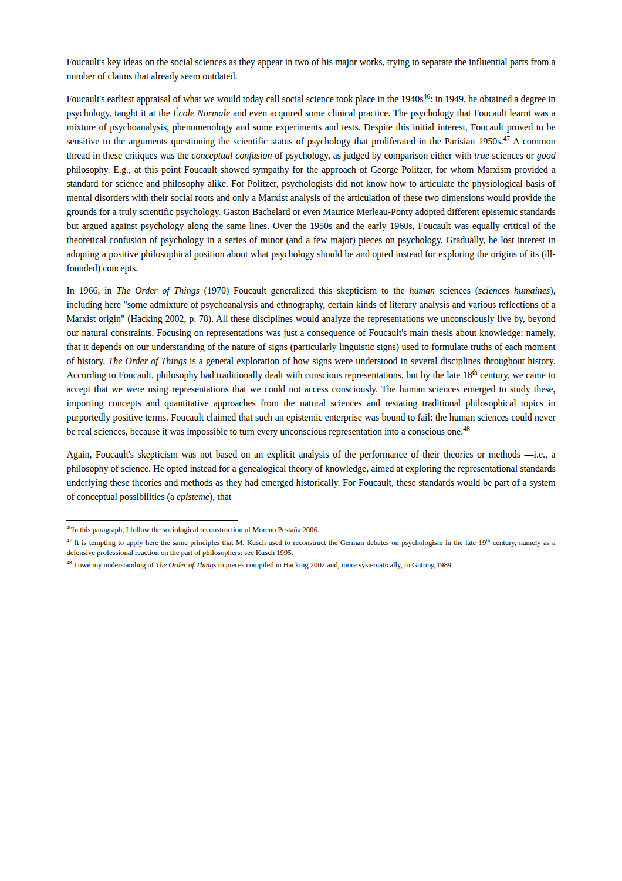Foucault's key ideas on the social sciences as they appear in two of his major works, trying to separate the influential parts from a number of claims that already seem outdated.
Foucault's earliest appraisal of what we would today call social science took place in the 1940s46: in 1949, he obtained a degree in psychology, taught it at the École Normale and even acquired some clinical practice. The psychology that Foucault learnt was a mixture of psychoanalysis, phenomenology and some experiments and tests. Despite this initial interest, Foucault proved to be sensitive to the arguments questioning the scientific status of psychology that proliferated in the Parisian 1950s.47 A common thread in these critiques was the conceptual confusion of psychology, as judged by comparison either with true sciences or good philosophy. E.g., at this point Foucault showed sympathy for the approach of George Politzer, for whom Marxism provided a standard for science and philosophy alike. For Politzer, psychologists did not know how to articulate the physiological basis of mental disorders with their social roots and only a Marxist analysis of the articulation of these two dimensions would provide the grounds for a truly scientific psychology. Gaston Bachelard or even Maurice Merleau-Ponty adopted different epistemic standards but argued against psychology along the same lines. Over the 1950s and the early 1960s, Foucault was equally critical of the theoretical confusion of psychology in a series of minor (and a few major) pieces on psychology. Gradually, he lost interest in adopting a positive philosophical position about what psychology should be and opted instead for exploring the origins of its (ill-founded) concepts.
In 1966, in The Order of Things (1970) Foucault generalized this skepticism to the human sciences (sciences humaines), including here "some admixture of psychoanalysis and ethnography, certain kinds of literary analysis and various reflections of a Marxist origin" (Hacking 2002, p. 78). All these disciplines would analyze the representations we unconsciously live by, beyond our natural constraints. Focusing on representations was just a consequence of Foucault's main thesis about knowledge: namely, that it depends on our understanding of the nature of signs (particularly linguistic signs) used to formulate truths of each moment of history. The Order of Things is a general exploration of how signs were understood in several disciplines throughout history. According to Foucault, philosophy had traditionally dealt with conscious representations, but by the late 18th century, we came to accept that we were using representations that we could not access consciously. The human sciences emerged to study these, importing concepts and quantitative approaches from the natural sciences and restating traditional philosophical topics in purportedly positive terms. Foucault claimed that such an epistemic enterprise was bound to fail: the human sciences could never be real sciences, because it was impossible to turn every unconscious representation into a conscious one.48
Again, Foucault's skepticism was not based on an explicit analysis of the performance of their theories or methods ―i.e., a philosophy of science. He opted instead for a genealogical theory of knowledge, aimed at exploring the representational standards underlying these theories and methods as they had emerged historically. For Foucault, these standards would be part of a system of conceptual possibilities (a episteme), that
46In this paragraph, I follow the sociological reconstruction of Moreno Pestaña 2006.
47 It is tempting to apply here the same principles that M. Kusch used to reconstruct the German debates on psychologism in the late 19th century, namely as a defensive professional reaction on the part of philosophers: see Kusch 1995.
48 I owe my understanding of The Order of Things to pieces compiled in Hacking 2002 and, more systematically, to Gutting 1989